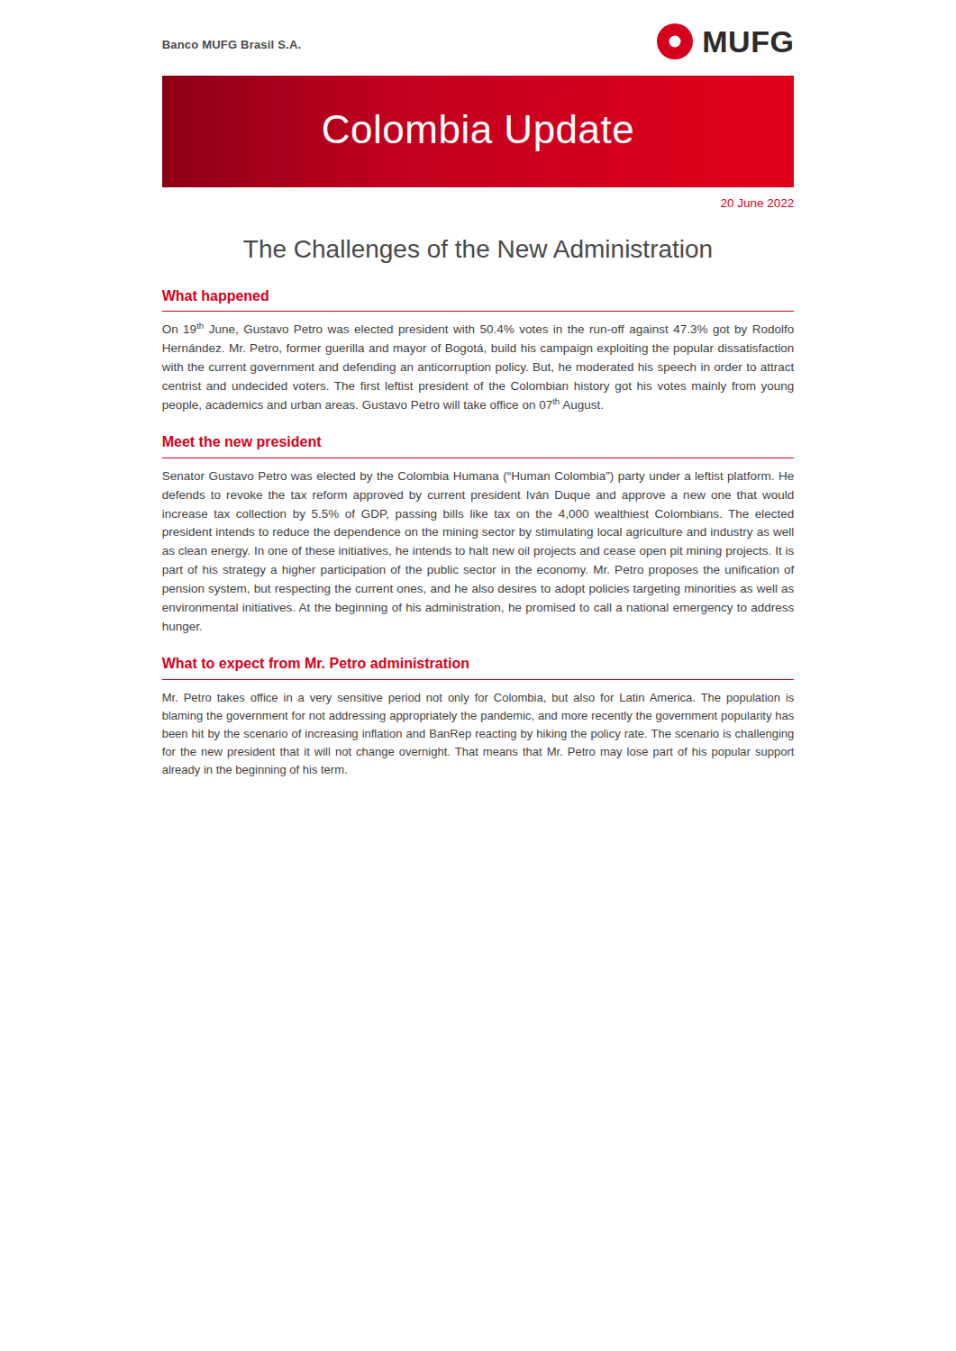Banco MUFG Brasil S.A.
MUFG
Colombia Update
20 June 2022
The Challenges of the New Administration
What happened
On 19th June, Gustavo Petro was elected president with 50.4% votes in the run-off against 47.3% got by Rodolfo Hernández. Mr. Petro, former guerilla and mayor of Bogotá, build his campaign exploiting the popular dissatisfaction with the current government and defending an anticorruption policy. But, he moderated his speech in order to attract centrist and undecided voters. The first leftist president of the Colombian history got his votes mainly from young people, academics and urban areas. Gustavo Petro will take office on 07th August.
Meet the new president
Senator Gustavo Petro was elected by the Colombia Humana (“Human Colombia”) party under a leftist platform. He defends to revoke the tax reform approved by current president Iván Duque and approve a new one that would increase tax collection by 5.5% of GDP, passing bills like tax on the 4,000 wealthiest Colombians. The elected president intends to reduce the dependence on the mining sector by stimulating local agriculture and industry as well as clean energy. In one of these initiatives, he intends to halt new oil projects and cease open pit mining projects. It is part of his strategy a higher participation of the public sector in the economy. Mr. Petro proposes the unification of pension system, but respecting the current ones, and he also desires to adopt policies targeting minorities as well as environmental initiatives. At the beginning of his administration, he promised to call a national emergency to address hunger.
What to expect from Mr. Petro administration
Mr. Petro takes office in a very sensitive period not only for Colombia, but also for Latin America. The population is blaming the government for not addressing appropriately the pandemic, and more recently the government popularity has been hit by the scenario of increasing inflation and BanRep reacting by hiking the policy rate. The scenario is challenging for the new president that it will not change overnight. That means that Mr. Petro may lose part of his popular support already in the beginning of his term.